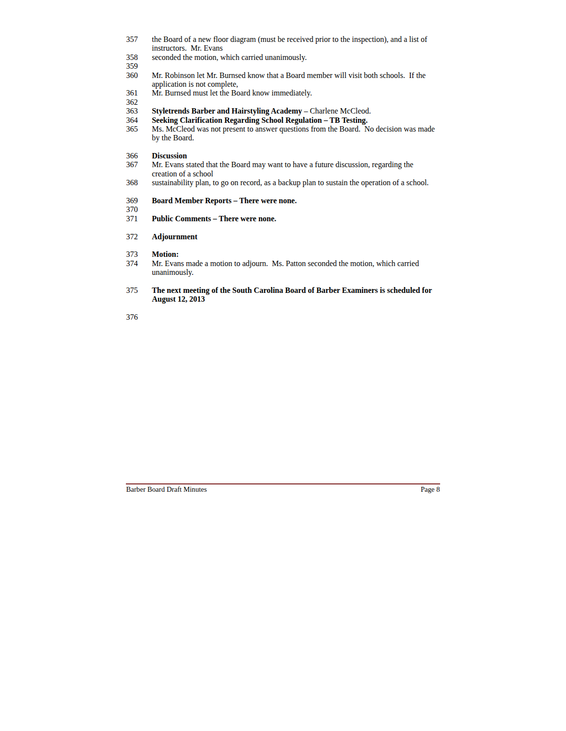| 357 | the Board of a new floor diagram (must be received prior to the inspection), and a list of instructors. Mr. Evans |
| 358 | seconded the motion, which carried unanimously. |
| 359 | |
| 360 | Mr. Robinson let Mr. Burnsed know that a Board member will visit both schools. If the application is not complete, |
| 361 | Mr. Burnsed must let the Board know immediately. |
| 362 | |
| 363 | Styletrends Barber and Hairstyling Academy – Charlene McCleod. |
| 364 | Seeking Clarification Regarding School Regulation – TB Testing. |
| 365 | Ms. McCleod was not present to answer questions from the Board. No decision was made by the Board. |
| 366 | Discussion |
| 367 | Mr. Evans stated that the Board may want to have a future discussion, regarding the creation of a school |
| 368 | sustainability plan, to go on record, as a backup plan to sustain the operation of a school. |
| 369 | Board Member Reports – There were none. |
| 370 | |
| 371 | Public Comments – There were none. |
| 372 | Adjournment |
| 373 | Motion: |
| 374 | Mr. Evans made a motion to adjourn. Ms. Patton seconded the motion, which carried unanimously. |
| 375 | The next meeting of the South Carolina Board of Barber Examiners is scheduled for August 12, 2013 |
| 376 | |
Barber Board Draft Minutes Page 8